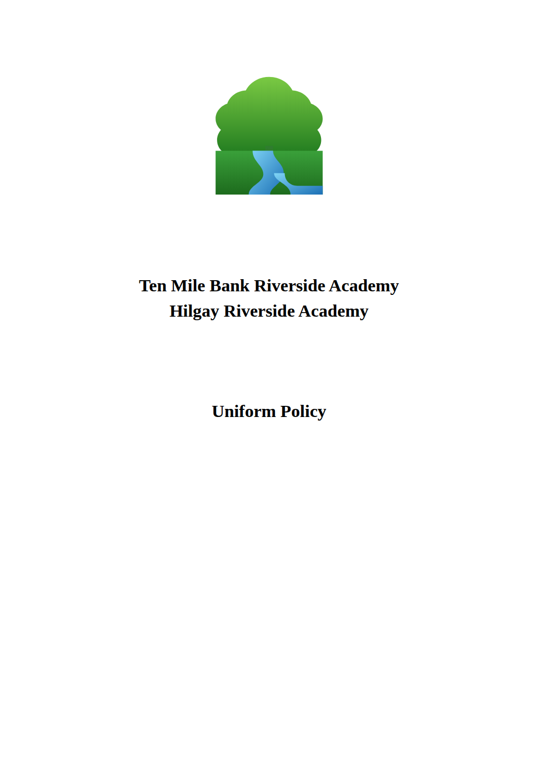Ten Mile Bank Riverside Academy Hilgay Riverside Academy
Uniform Policy